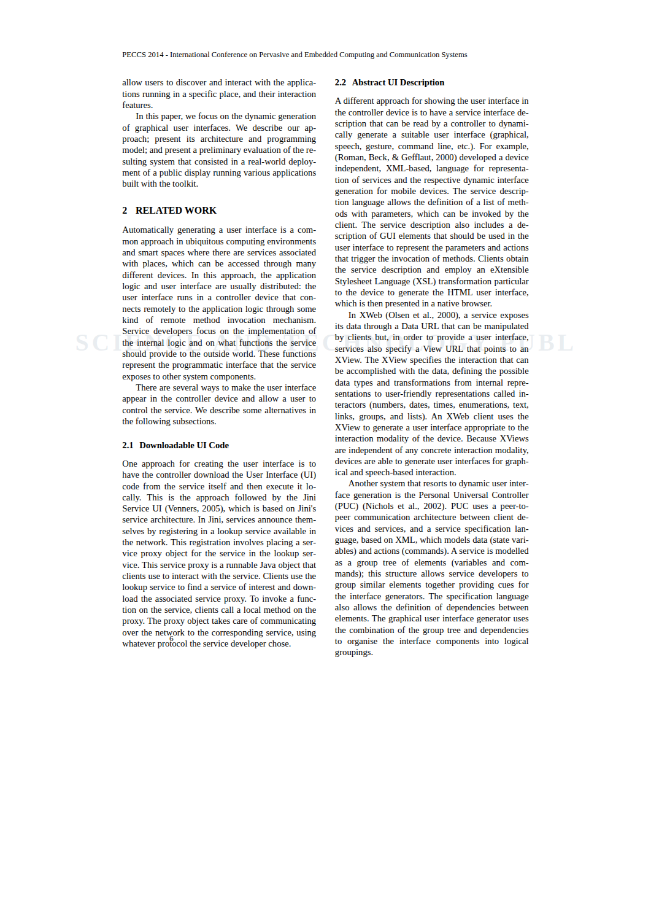PECCS 2014 - International Conference on Pervasive and Embedded Computing and Communication Systems
SCIENCE AND TECHNOLOGY PUBLICATIONS
allow users to discover and interact with the applications running in a specific place, and their interaction features.
In this paper, we focus on the dynamic generation of graphical user interfaces. We describe our approach; present its architecture and programming model; and present a preliminary evaluation of the resulting system that consisted in a real-world deployment of a public display running various applications built with the toolkit.
2 RELATED WORK
Automatically generating a user interface is a common approach in ubiquitous computing environments and smart spaces where there are services associated with places, which can be accessed through many different devices. In this approach, the application logic and user interface are usually distributed: the user interface runs in a controller device that connects remotely to the application logic through some kind of remote method invocation mechanism. Service developers focus on the implementation of the internal logic and on what functions the service should provide to the outside world. These functions represent the programmatic interface that the service exposes to other system components.
There are several ways to make the user interface appear in the controller device and allow a user to control the service. We describe some alternatives in the following subsections.
2.1 Downloadable UI Code
One approach for creating the user interface is to have the controller download the User Interface (UI) code from the service itself and then execute it locally. This is the approach followed by the Jini Service UI (Venners, 2005), which is based on Jini's service architecture. In Jini, services announce themselves by registering in a lookup service available in the network. This registration involves placing a service proxy object for the service in the lookup service. This service proxy is a runnable Java object that clients use to interact with the service. Clients use the lookup service to find a service of interest and download the associated service proxy. To invoke a function on the service, clients call a local method on the proxy. The proxy object takes care of communicating over the network to the corresponding service, using whatever protocol the service developer chose.
2.2 Abstract UI Description
A different approach for showing the user interface in the controller device is to have a service interface description that can be read by a controller to dynamically generate a suitable user interface (graphical, speech, gesture, command line, etc.). For example, (Roman, Beck, & Gefflaut, 2000) developed a device independent, XML-based, language for representation of services and the respective dynamic interface generation for mobile devices. The service description language allows the definition of a list of methods with parameters, which can be invoked by the client. The service description also includes a description of GUI elements that should be used in the user interface to represent the parameters and actions that trigger the invocation of methods. Clients obtain the service description and employ an eXtensible Stylesheet Language (XSL) transformation particular to the device to generate the HTML user interface, which is then presented in a native browser.
In XWeb (Olsen et al., 2000), a service exposes its data through a Data URL that can be manipulated by clients but, in order to provide a user interface, services also specify a View URL that points to an XView. The XView specifies the interaction that can be accomplished with the data, defining the possible data types and transformations from internal representations to user-friendly representations called interactors (numbers, dates, times, enumerations, text, links, groups, and lists). An XWeb client uses the XView to generate a user interface appropriate to the interaction modality of the device. Because XViews are independent of any concrete interaction modality, devices are able to generate user interfaces for graphical and speech-based interaction.
Another system that resorts to dynamic user interface generation is the Personal Universal Controller (PUC) (Nichols et al., 2002). PUC uses a peer-to-peer communication architecture between client devices and services, and a service specification language, based on XML, which models data (state variables) and actions (commands). A service is modelled as a group tree of elements (variables and commands); this structure allows service developers to group similar elements together providing cues for the interface generators. The specification language also allows the definition of dependencies between elements. The graphical user interface generator uses the combination of the group tree and dependencies to organise the interface components into logical groupings.
6